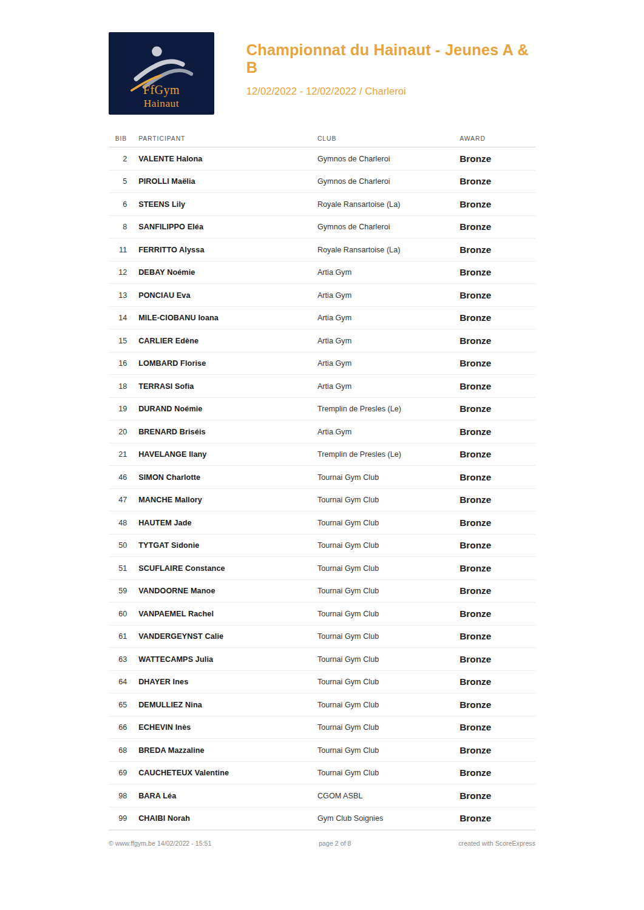FfGymHainaut
Championnat du Hainaut - Jeunes A & B
12/02/2022 - 12/02/2022 / Charleroi
| BIB | PARTICIPANT | CLUB | AWARD |
| --- | --- | --- | --- |
| 2 | VALENTE Halona | Gymnos de Charleroi | Bronze |
| 5 | PIROLLI Maëlia | Gymnos de Charleroi | Bronze |
| 6 | STEENS Lily | Royale Ransartoise (La) | Bronze |
| 8 | SANFILIPPO Eléa | Gymnos de Charleroi | Bronze |
| 11 | FERRITTO Alyssa | Royale Ransartoise (La) | Bronze |
| 12 | DEBAY Noémie | Artia Gym | Bronze |
| 13 | PONCIAU Eva | Artia Gym | Bronze |
| 14 | MILE-CIOBANU Ioana | Artia Gym | Bronze |
| 15 | CARLIER Edène | Artia Gym | Bronze |
| 16 | LOMBARD Florise | Artia Gym | Bronze |
| 18 | TERRASI Sofia | Artia Gym | Bronze |
| 19 | DURAND Noémie | Tremplin de Presles (Le) | Bronze |
| 20 | BRENARD Briséis | Artia Gym | Bronze |
| 21 | HAVELANGE Ilany | Tremplin de Presles (Le) | Bronze |
| 46 | SIMON Charlotte | Tournai Gym Club | Bronze |
| 47 | MANCHE Mallory | Tournai Gym Club | Bronze |
| 48 | HAUTEM Jade | Tournai Gym Club | Bronze |
| 50 | TYTGAT Sidonie | Tournai Gym Club | Bronze |
| 51 | SCUFLAIRE Constance | Tournai Gym Club | Bronze |
| 59 | VANDOORNE Manoe | Tournai Gym Club | Bronze |
| 60 | VANPAEMEL Rachel | Tournai Gym Club | Bronze |
| 61 | VANDERGEYNST Calie | Tournai Gym Club | Bronze |
| 63 | WATTECAMPS Julia | Tournai Gym Club | Bronze |
| 64 | DHAYER Ines | Tournai Gym Club | Bronze |
| 65 | DEMULLIEZ Nina | Tournai Gym Club | Bronze |
| 66 | ECHEVIN Inès | Tournai Gym Club | Bronze |
| 68 | BREDA Mazzaline | Tournai Gym Club | Bronze |
| 69 | CAUCHETEUX Valentine | Tournai Gym Club | Bronze |
| 98 | BARA Léa | CGOM ASBL | Bronze |
| 99 | CHAIBI Norah | Gym Club Soignies | Bronze |
© www.ffgym.be 14/02/2022 - 15:51
page 2 of 8
created with ScoreExpress